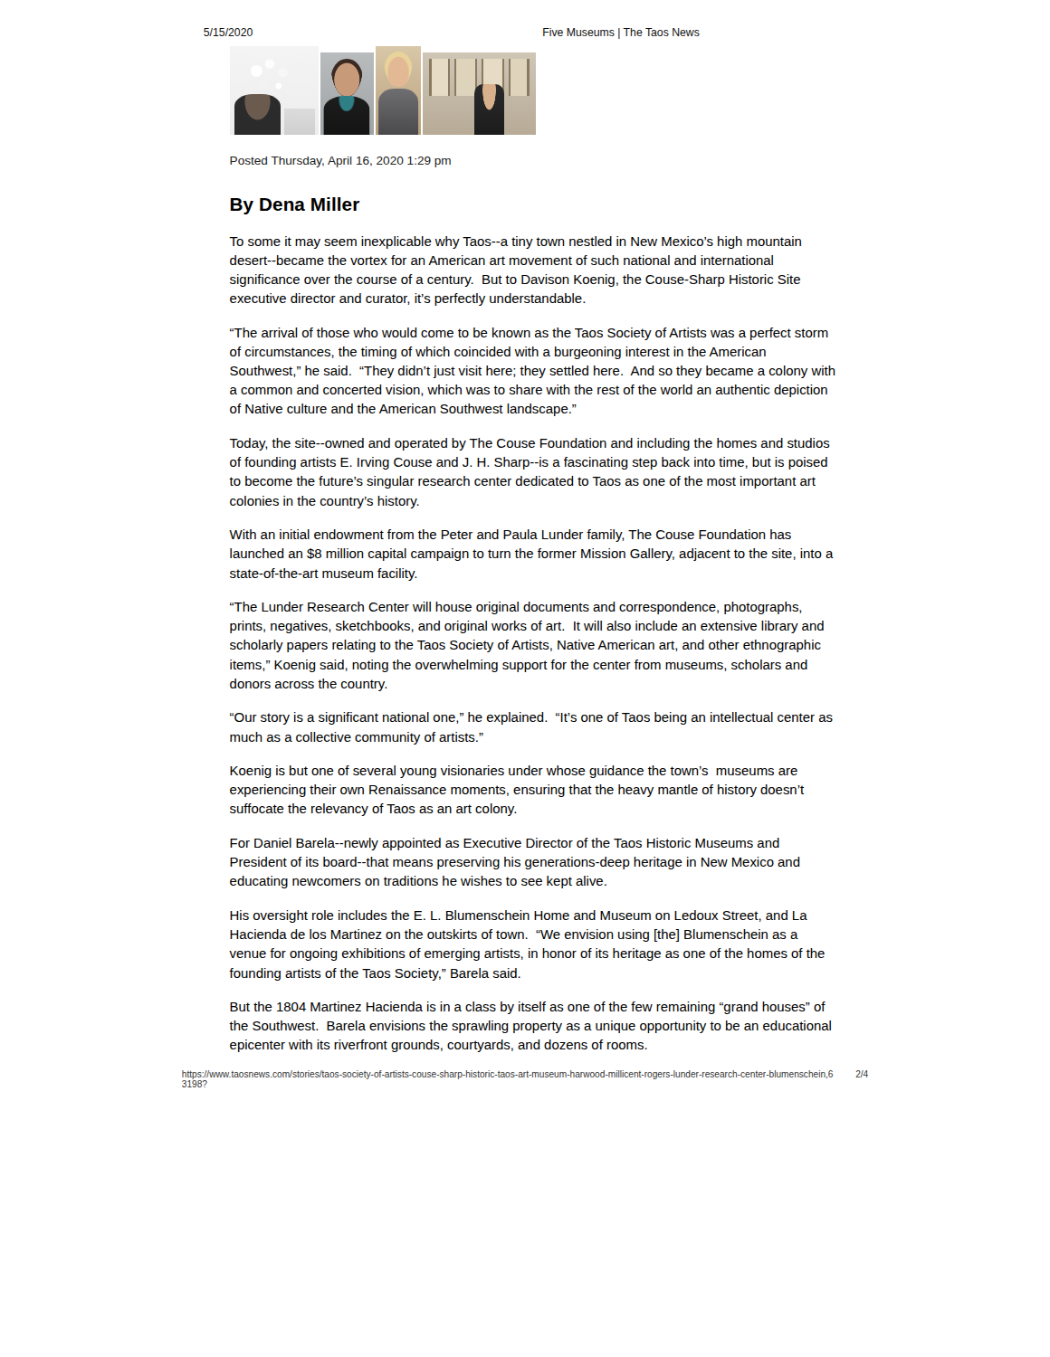5/15/2020
Five Museums | The Taos News
Posted Thursday, April 16, 2020 1:29 pm
By Dena Miller
To some it may seem inexplicable why Taos--a tiny town nestled in New Mexico’s high mountain desert--became the vortex for an American art movement of such national and international significance over the course of a century. But to Davison Koenig, the Couse-Sharp Historic Site executive director and curator, it’s perfectly understandable.
“The arrival of those who would come to be known as the Taos Society of Artists was a perfect storm of circumstances, the timing of which coincided with a burgeoning interest in the American Southwest,” he said. “They didn’t just visit here; they settled here. And so they became a colony with a common and concerted vision, which was to share with the rest of the world an authentic depiction of Native culture and the American Southwest landscape.”
Today, the site--owned and operated by The Couse Foundation and including the homes and studios of founding artists E. Irving Couse and J. H. Sharp--is a fascinating step back into time, but is poised to become the future’s singular research center dedicated to Taos as one of the most important art colonies in the country’s history.
With an initial endowment from the Peter and Paula Lunder family, The Couse Foundation has launched an $8 million capital campaign to turn the former Mission Gallery, adjacent to the site, into a state-of-the-art museum facility.
“The Lunder Research Center will house original documents and correspondence, photographs, prints, negatives, sketchbooks, and original works of art. It will also include an extensive library and scholarly papers relating to the Taos Society of Artists, Native American art, and other ethnographic items,” Koenig said, noting the overwhelming support for the center from museums, scholars and donors across the country.
“Our story is a significant national one,” he explained. “It’s one of Taos being an intellectual center as much as a collective community of artists.”
Koenig is but one of several young visionaries under whose guidance the town’s museums are experiencing their own Renaissance moments, ensuring that the heavy mantle of history doesn’t suffocate the relevancy of Taos as an art colony.
For Daniel Barela--newly appointed as Executive Director of the Taos Historic Museums and President of its board--that means preserving his generations-deep heritage in New Mexico and educating newcomers on traditions he wishes to see kept alive.
His oversight role includes the E. L. Blumenschein Home and Museum on Ledoux Street, and La Hacienda de los Martinez on the outskirts of town. “We envision using [the] Blumenschein as a venue for ongoing exhibitions of emerging artists, in honor of its heritage as one of the homes of the founding artists of the Taos Society,” Barela said.
But the 1804 Martinez Hacienda is in a class by itself as one of the few remaining “grand houses” of the Southwest. Barela envisions the sprawling property as a unique opportunity to be an educational epicenter with its riverfront grounds, courtyards, and dozens of rooms.
https://www.taosnews.com/stories/taos-society-of-artists-couse-sharp-historic-taos-art-museum-harwood-millicent-rogers-lunder-research-center-blumenschein,63198?
2/4